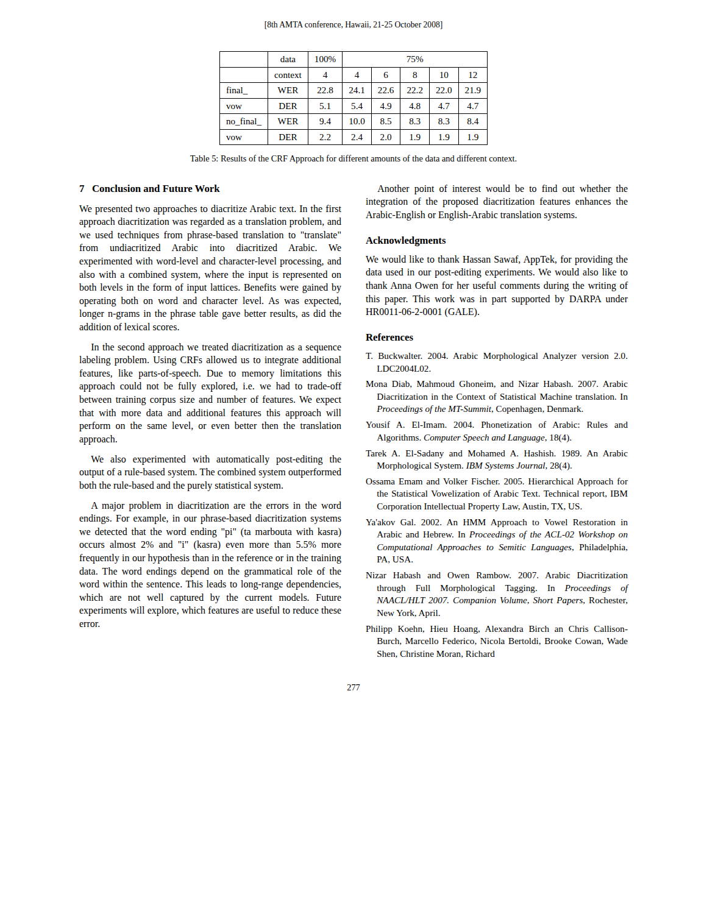[8th AMTA conference, Hawaii, 21-25 October 2008]
| | data | 100% | 75% |
| | context | 4 | 4 | 6 | 8 | 10 | 12 |
| final_ | WER | 22.8 | 24.1 | 22.6 | 22.2 | 22.0 | 21.9 |
| vow | DER | 5.1 | 5.4 | 4.9 | 4.8 | 4.7 | 4.7 |
| no_final_ | WER | 9.4 | 10.0 | 8.5 | 8.3 | 8.3 | 8.4 |
| vow | DER | 2.2 | 2.4 | 2.0 | 1.9 | 1.9 | 1.9 |
Table 5: Results of the CRF Approach for different amounts of the data and different context.
7 Conclusion and Future Work
We presented two approaches to diacritize Arabic text. In the first approach diacritization was regarded as a translation problem, and we used techniques from phrase-based translation to "translate" from undiacritized Arabic into diacritized Arabic. We experimented with word-level and character-level processing, and also with a combined system, where the input is represented on both levels in the form of input lattices. Benefits were gained by operating both on word and character level. As was expected, longer n-grams in the phrase table gave better results, as did the addition of lexical scores.
In the second approach we treated diacritization as a sequence labeling problem. Using CRFs allowed us to integrate additional features, like parts-of-speech. Due to memory limitations this approach could not be fully explored, i.e. we had to trade-off between training corpus size and number of features. We expect that with more data and additional features this approach will perform on the same level, or even better then the translation approach.
We also experimented with automatically post-editing the output of a rule-based system. The combined system outperformed both the rule-based and the purely statistical system.
A major problem in diacritization are the errors in the word endings. For example, in our phrase-based diacritization systems we detected that the word ending "pi" (ta marbouta with kasra) occurs almost 2% and "i" (kasra) even more than 5.5% more frequently in our hypothesis than in the reference or in the training data. The word endings depend on the grammatical role of the word within the sentence. This leads to long-range dependencies, which are not well captured by the current models. Future experiments will explore, which features are useful to reduce these error.
Another point of interest would be to find out whether the integration of the proposed diacritization features enhances the Arabic-English or English-Arabic translation systems.
Acknowledgments
We would like to thank Hassan Sawaf, AppTek, for providing the data used in our post-editing experiments. We would also like to thank Anna Owen for her useful comments during the writing of this paper. This work was in part supported by DARPA under HR0011-06-2-0001 (GALE).
References
T. Buckwalter. 2004. Arabic Morphological Analyzer version 2.0. LDC2004L02.
Mona Diab, Mahmoud Ghoneim, and Nizar Habash. 2007. Arabic Diacritization in the Context of Statistical Machine translation. In Proceedings of the MT-Summit, Copenhagen, Denmark.
Yousif A. El-Imam. 2004. Phonetization of Arabic: Rules and Algorithms. Computer Speech and Language, 18(4).
Tarek A. El-Sadany and Mohamed A. Hashish. 1989. An Arabic Morphological System. IBM Systems Journal, 28(4).
Ossama Emam and Volker Fischer. 2005. Hierarchical Approach for the Statistical Vowelization of Arabic Text. Technical report, IBM Corporation Intellectual Property Law, Austin, TX, US.
Ya'akov Gal. 2002. An HMM Approach to Vowel Restoration in Arabic and Hebrew. In Proceedings of the ACL-02 Workshop on Computational Approaches to Semitic Languages, Philadelphia, PA, USA.
Nizar Habash and Owen Rambow. 2007. Arabic Diacritization through Full Morphological Tagging. In Proceedings of NAACL/HLT 2007. Companion Volume, Short Papers, Rochester, New York, April.
Philipp Koehn, Hieu Hoang, Alexandra Birch an Chris Callison-Burch, Marcello Federico, Nicola Bertoldi, Brooke Cowan, Wade Shen, Christine Moran, Richard
277